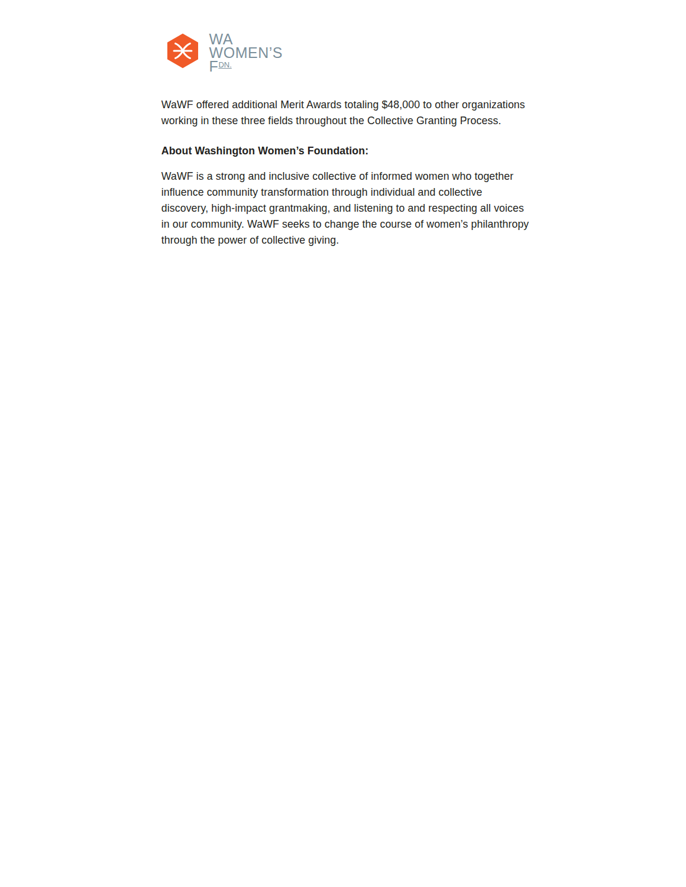WA WOMEN’S FDN.
WaWF offered additional Merit Awards totaling $48,000 to other organizations working in these three fields throughout the Collective Granting Process.
About Washington Women’s Foundation:
WaWF is a strong and inclusive collective of informed women who together influence community transformation through individual and collective discovery, high-impact grantmaking, and listening to and respecting all voices in our community. WaWF seeks to change the course of women’s philanthropy through the power of collective giving.